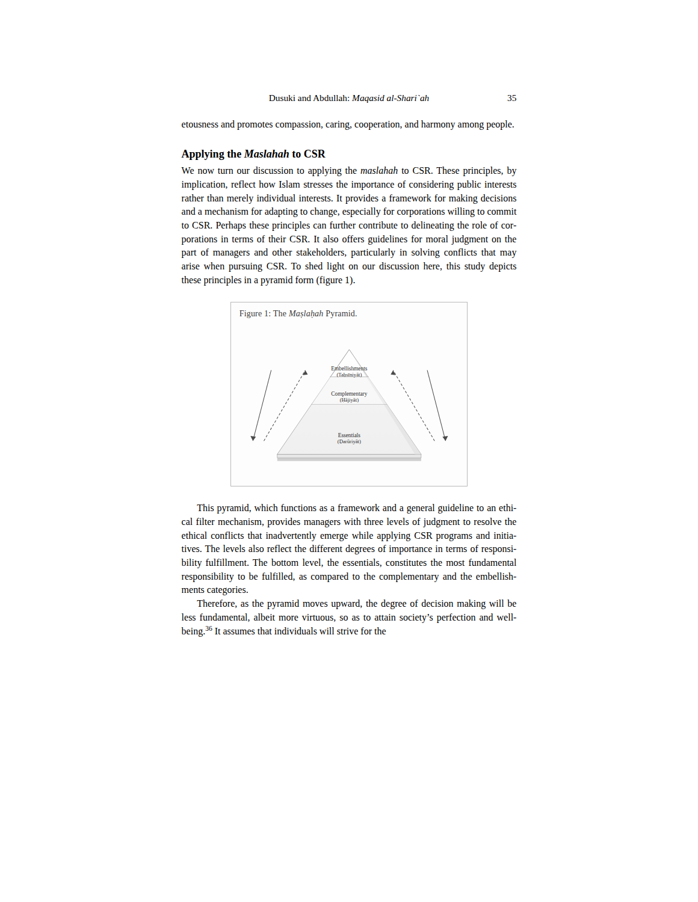Dusuki and Abdullah: Maqasid al-Shari`ah 35
etousness and promotes compassion, caring, cooperation, and harmony among people.
Applying the Maslahah to CSR
We now turn our discussion to applying the maslahah to CSR. These principles, by implication, reflect how Islam stresses the importance of considering public interests rather than merely individual interests. It provides a framework for making decisions and a mechanism for adapting to change, especially for corporations willing to commit to CSR. Perhaps these principles can further contribute to delineating the role of corporations in terms of their CSR. It also offers guidelines for moral judgment on the part of managers and other stakeholders, particularly in solving conflicts that may arise when pursuing CSR. To shed light on our discussion here, this study depicts these principles in a pyramid form (figure 1).
Figure 1: The Maṣlaḥah Pyramid.
Embellishments (Taḥsīniyāt) Complementary (Ḥājiyāt) Essentials (Ḍarūriyāt)
This pyramid, which functions as a framework and a general guideline to an ethical filter mechanism, provides managers with three levels of judgment to resolve the ethical conflicts that inadvertently emerge while applying CSR programs and initiatives. The levels also reflect the different degrees of importance in terms of responsibility fulfillment. The bottom level, the essentials, constitutes the most fundamental responsibility to be fulfilled, as compared to the complementary and the embellishments categories.
Therefore, as the pyramid moves upward, the degree of decision making will be less fundamental, albeit more virtuous, so as to attain society’s perfection and well-being.36 It assumes that individuals will strive for the